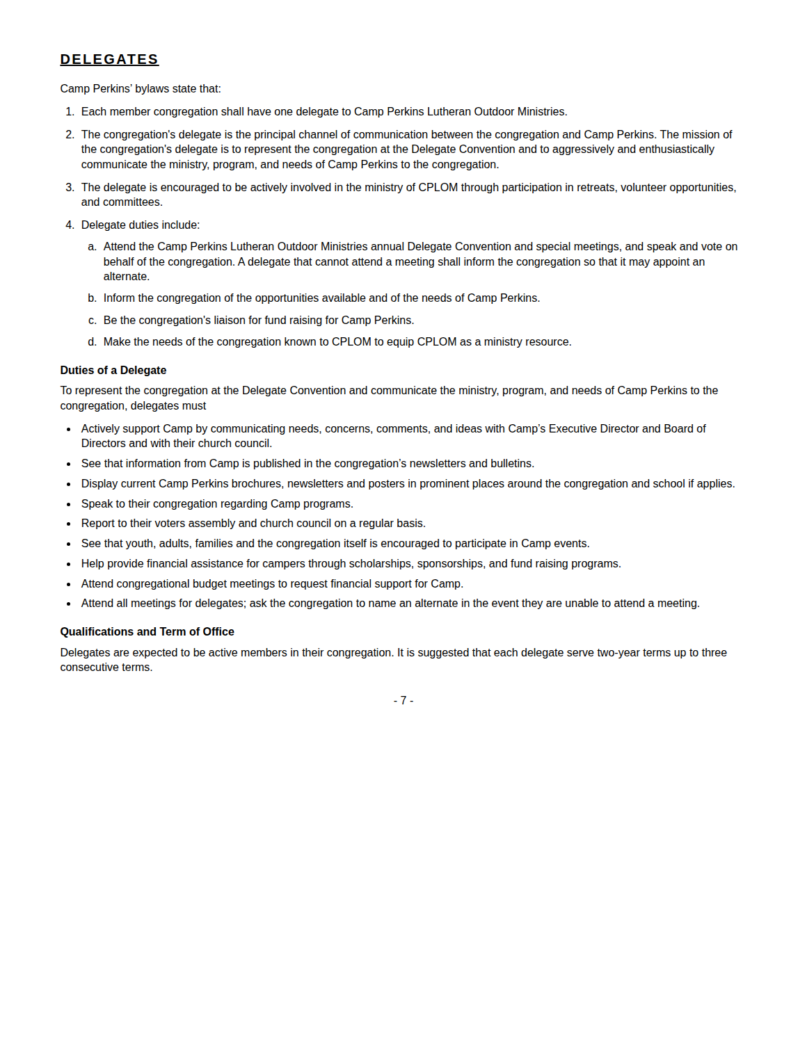DELEGATES
Camp Perkins’ bylaws state that:
Each member congregation shall have one delegate to Camp Perkins Lutheran Outdoor Ministries.
The congregation's delegate is the principal channel of communication between the congregation and Camp Perkins. The mission of the congregation's delegate is to represent the congregation at the Delegate Convention and to aggressively and enthusiastically communicate the ministry, program, and needs of Camp Perkins to the congregation.
The delegate is encouraged to be actively involved in the ministry of CPLOM through participation in retreats, volunteer opportunities, and committees.
Delegate duties include:
Attend the Camp Perkins Lutheran Outdoor Ministries annual Delegate Convention and special meetings, and speak and vote on behalf of the congregation. A delegate that cannot attend a meeting shall inform the congregation so that it may appoint an alternate.
Inform the congregation of the opportunities available and of the needs of Camp Perkins.
Be the congregation's liaison for fund raising for Camp Perkins.
Make the needs of the congregation known to CPLOM to equip CPLOM as a ministry resource.
Duties of a Delegate
To represent the congregation at the Delegate Convention and communicate the ministry, program, and needs of Camp Perkins to the congregation, delegates must
Actively support Camp by communicating needs, concerns, comments, and ideas with Camp’s Executive Director and Board of Directors and with their church council.
See that information from Camp is published in the congregation’s newsletters and bulletins.
Display current Camp Perkins brochures, newsletters and posters in prominent places around the congregation and school if applies.
Speak to their congregation regarding Camp programs.
Report to their voters assembly and church council on a regular basis.
See that youth, adults, families and the congregation itself is encouraged to participate in Camp events.
Help provide financial assistance for campers through scholarships, sponsorships, and fund raising programs.
Attend congregational budget meetings to request financial support for Camp.
Attend all meetings for delegates; ask the congregation to name an alternate in the event they are unable to attend a meeting.
Qualifications and Term of Office
Delegates are expected to be active members in their congregation. It is suggested that each delegate serve two-year terms up to three consecutive terms.
- 7 -